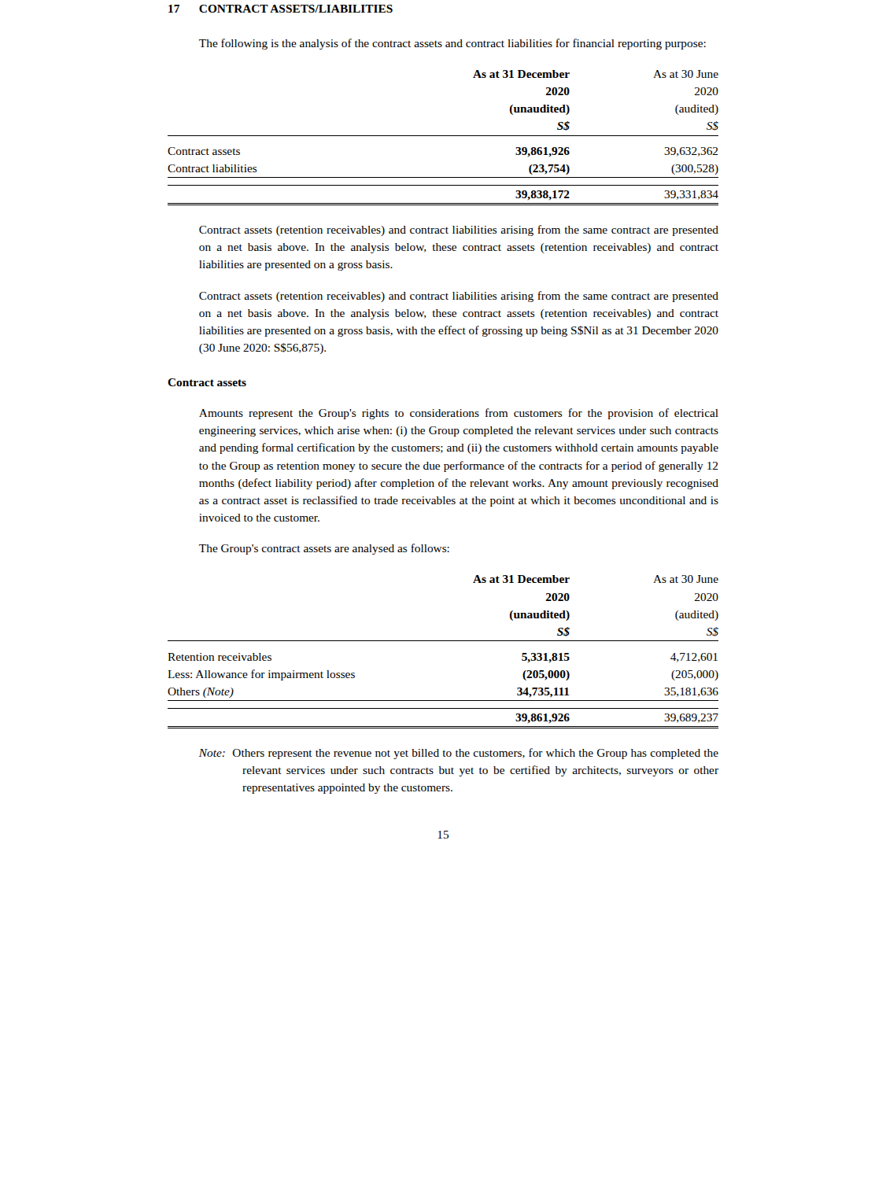17 CONTRACT ASSETS/LIABILITIES
The following is the analysis of the contract assets and contract liabilities for financial reporting purpose:
| | As at 31 December | As at 30 June |
| | 2020 | 2020 |
| | (unaudited) | (audited) |
| | S$ | S$ |
| Contract assets | 39,861,926 | 39,632,362 |
| Contract liabilities | (23,754) | (300,528) |
| | 39,838,172 | 39,331,834 |
Contract assets (retention receivables) and contract liabilities arising from the same contract are presented on a net basis above. In the analysis below, these contract assets (retention receivables) and contract liabilities are presented on a gross basis.
Contract assets (retention receivables) and contract liabilities arising from the same contract are presented on a net basis above. In the analysis below, these contract assets (retention receivables) and contract liabilities are presented on a gross basis, with the effect of grossing up being S$Nil as at 31 December 2020 (30 June 2020: S$56,875).
Contract assets
Amounts represent the Group's rights to considerations from customers for the provision of electrical engineering services, which arise when: (i) the Group completed the relevant services under such contracts and pending formal certification by the customers; and (ii) the customers withhold certain amounts payable to the Group as retention money to secure the due performance of the contracts for a period of generally 12 months (defect liability period) after completion of the relevant works. Any amount previously recognised as a contract asset is reclassified to trade receivables at the point at which it becomes unconditional and is invoiced to the customer.
The Group's contract assets are analysed as follows:
| | As at 31 December | As at 30 June |
| | 2020 | 2020 |
| | (unaudited) | (audited) |
| | S$ | S$ |
| Retention receivables | 5,331,815 | 4,712,601 |
| Less: Allowance for impairment losses | (205,000) | (205,000) |
| Others (Note) | 34,735,111 | 35,181,636 |
| | 39,861,926 | 39,689,237 |
Note: Others represent the revenue not yet billed to the customers, for which the Group has completed the relevant services under such contracts but yet to be certified by architects, surveyors or other representatives appointed by the customers.
15